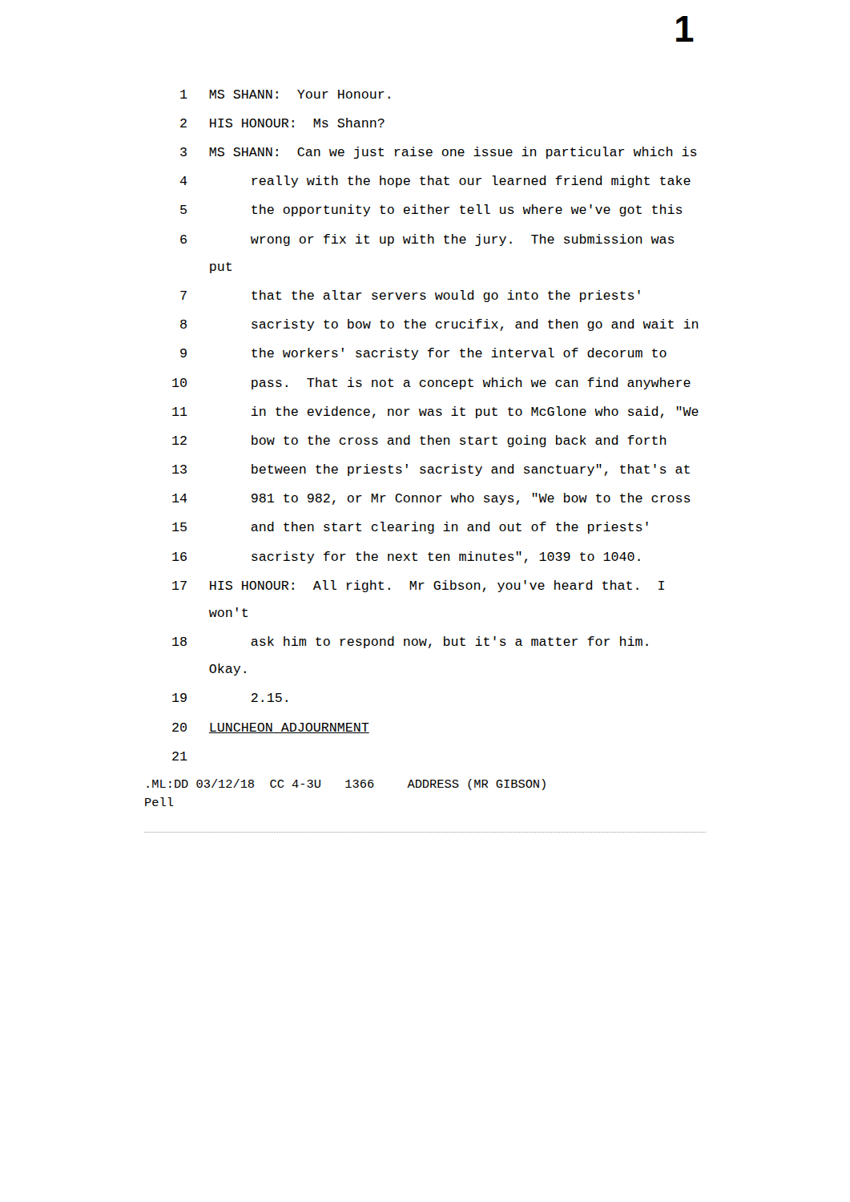1
| 1 | MS SHANN: Your Honour. |
| 2 | HIS HONOUR: Ms Shann? |
| 3 | MS SHANN: Can we just raise one issue in particular which is |
| 4 | really with the hope that our learned friend might take |
| 5 | the opportunity to either tell us where we've got this |
| 6 | wrong or fix it up with the jury. The submission was put |
| 7 | that the altar servers would go into the priests' |
| 8 | sacristy to bow to the crucifix, and then go and wait in |
| 9 | the workers' sacristy for the interval of decorum to |
| 10 | pass. That is not a concept which we can find anywhere |
| 11 | in the evidence, nor was it put to McGlone who said, "We |
| 12 | bow to the cross and then start going back and forth |
| 13 | between the priests' sacristy and sanctuary", that's at |
| 14 | 981 to 982, or Mr Connor who says, "We bow to the cross |
| 15 | and then start clearing in and out of the priests' |
| 16 | sacristy for the next ten minutes", 1039 to 1040. |
| 17 | HIS HONOUR: All right. Mr Gibson, you've heard that. I won't |
| 18 | ask him to respond now, but it's a matter for him. Okay. |
| 19 | 2.15. |
| 20 | LUNCHEON ADJOURNMENT |
| 21 | |
.ML:DD 03/12/18 CC 4-3U 1366 ADDRESS (MR GIBSON)
Pell